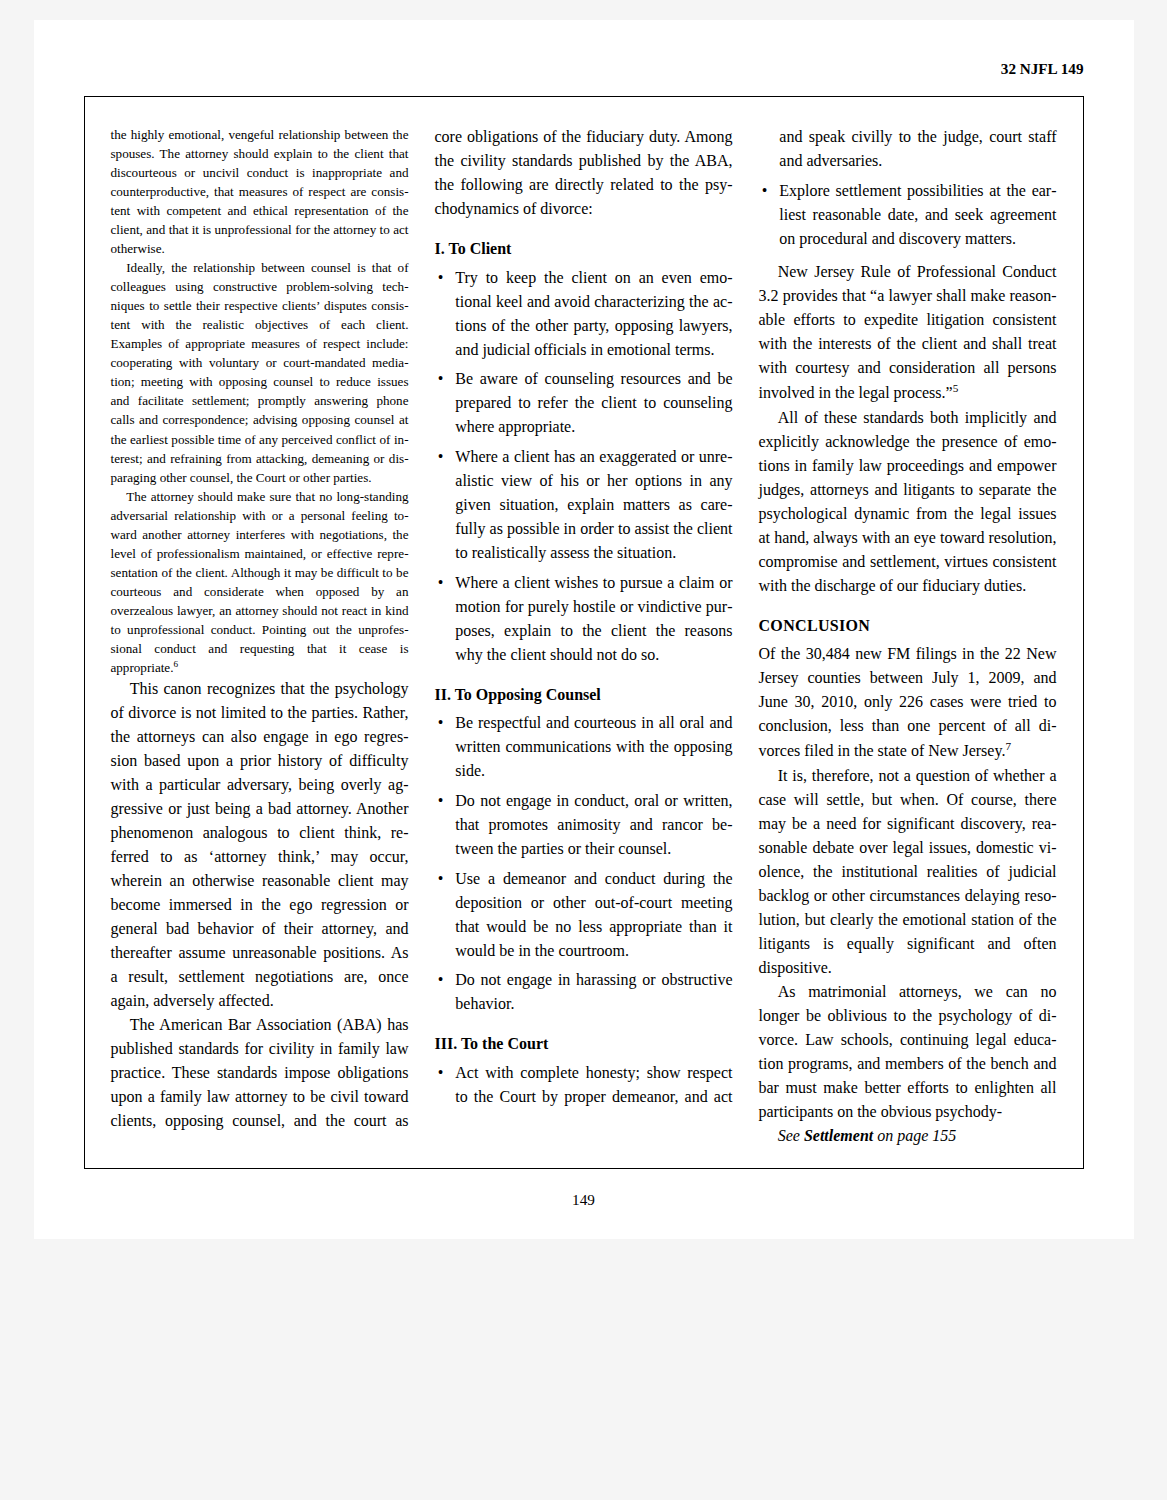32 NJFL 149
the highly emotional, vengeful relationship between the spouses. The attorney should explain to the client that discourteous or uncivil conduct is inappropriate and counterproductive, that measures of respect are consistent with competent and ethical representation of the client, and that it is unprofessional for the attorney to act otherwise.
Ideally, the relationship between counsel is that of colleagues using constructive problem-solving techniques to settle their respective clients’ disputes consistent with the realistic objectives of each client. Examples of appropriate measures of respect include: cooperating with voluntary or court-mandated mediation; meeting with opposing counsel to reduce issues and facilitate settlement; promptly answering phone calls and correspondence; advising opposing counsel at the earliest possible time of any perceived conflict of interest; and refraining from attacking, demeaning or disparaging other counsel, the Court or other parties.
The attorney should make sure that no long-standing adversarial relationship with or a personal feeling toward another attorney interferes with negotiations, the level of professionalism maintained, or effective representation of the client. Although it may be difficult to be courteous and considerate when opposed by an overzealous lawyer, an attorney should not react in kind to unprofessional conduct. Pointing out the unprofessional conduct and requesting that it cease is appropriate.6
This canon recognizes that the psychology of divorce is not limited to the parties. Rather, the attorneys can also engage in ego regression based upon a prior history of difficulty with a particular adversary, being overly aggressive or just being a bad attorney. Another phenomenon analogous to client think, referred to as ‘attorney think,’ may occur, wherein an otherwise reasonable client may become immersed in the ego regression or general bad behavior of their attorney, and thereafter assume unreasonable positions. As a result, settlement negotiations are, once again, adversely affected.
The American Bar Association (ABA) has published standards for civility in family law practice. These standards impose obligations upon a family law attorney to be civil toward clients, opposing counsel, and the court as core obligations of the fiduciary duty. Among the civility standards published by the ABA, the following are directly related to the psychodynamics of divorce:
I. To Client
Try to keep the client on an even emotional keel and avoid characterizing the actions of the other party, opposing lawyers, and judicial officials in emotional terms.
Be aware of counseling resources and be prepared to refer the client to counseling where appropriate.
Where a client has an exaggerated or unrealistic view of his or her options in any given situation, explain matters as carefully as possible in order to assist the client to realistically assess the situation.
Where a client wishes to pursue a claim or motion for purely hostile or vindictive purposes, explain to the client the reasons why the client should not do so.
II. To Opposing Counsel
Be respectful and courteous in all oral and written communications with the opposing side.
Do not engage in conduct, oral or written, that promotes animosity and rancor between the parties or their counsel.
Use a demeanor and conduct during the deposition or other out-of-court meeting that would be no less appropriate than it would be in the courtroom.
Do not engage in harassing or obstructive behavior.
III. To the Court
Act with complete honesty; show respect to the Court by proper demeanor, and act and speak civilly to the judge, court staff and adversaries.
Explore settlement possibilities at the earliest reasonable date, and seek agreement on procedural and discovery matters.
New Jersey Rule of Professional Conduct 3.2 provides that “a lawyer shall make reasonable efforts to expedite litigation consistent with the interests of the client and shall treat with courtesy and consideration all persons involved in the legal process.”5
All of these standards both implicitly and explicitly acknowledge the presence of emotions in family law proceedings and empower judges, attorneys and litigants to separate the psychological dynamic from the legal issues at hand, always with an eye toward resolution, compromise and settlement, virtues consistent with the discharge of our fiduciary duties.
Conclusion
Of the 30,484 new FM filings in the 22 New Jersey counties between July 1, 2009, and June 30, 2010, only 226 cases were tried to conclusion, less than one percent of all divorces filed in the state of New Jersey.7
It is, therefore, not a question of whether a case will settle, but when. Of course, there may be a need for significant discovery, reasonable debate over legal issues, domestic violence, the institutional realities of judicial backlog or other circumstances delaying resolution, but clearly the emotional station of the litigants is equally significant and often dispositive.
As matrimonial attorneys, we can no longer be oblivious to the psychology of divorce. Law schools, continuing legal education programs, and members of the bench and bar must make better efforts to enlighten all participants on the obvious psychody-
See Settlement on page 155
149